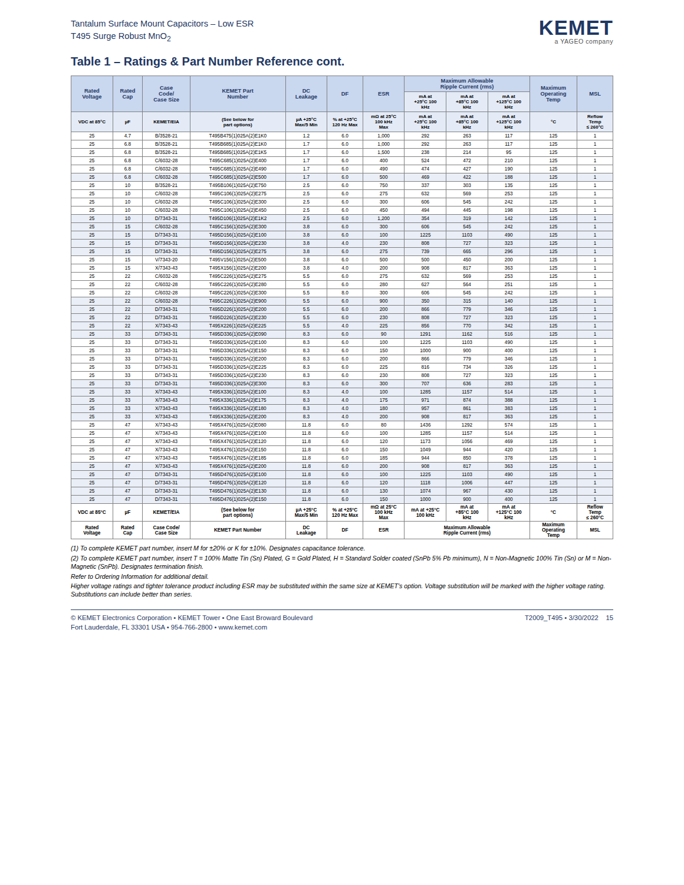Tantalum Surface Mount Capacitors – Low ESR
T495 Surge Robust MnO2
KEMET
a YAGEO company
Table 1 – Ratings & Part Number Reference cont.
| Rated Voltage | Rated Cap | Case Code/ Case Size | KEMET Part Number | DC Leakage | DF | ESR | Maximum Allowable Ripple Current (rms) | Maximum Operating Temp | MSL |
| --- | --- | --- | --- | --- | --- | --- | --- | --- | --- |
| mA at +25°C 100 kHz | mA at +85°C 100 kHz | mA at +125°C 100 kHz |
| VDC at 85°C | µF | KEMET/EIA | (See below for part options) | µA +25°C Max/5 Min | % at +25°C 120 Hz Max | mΩ at 25°C 100 kHz Max | mA at +25°C 100 kHz | mA at +85°C 100 kHz | mA at +125°C 100 kHz | °C | Reflow Temp ≤ 260°C |
| 25 | 4.7 | B/3528-21 | T495B475(1)025A(2)E1K0 | 1.2 | 6.0 | 1,000 | 292 | 263 | 117 | 125 | 1 |
| 25 | 6.8 | B/3528-21 | T495B685(1)025A(2)E1K0 | 1.7 | 6.0 | 1,000 | 292 | 263 | 117 | 125 | 1 |
| 25 | 6.8 | B/3528-21 | T495B685(1)025A(2)E1K5 | 1.7 | 6.0 | 1,500 | 238 | 214 | 95 | 125 | 1 |
| 25 | 6.8 | C/6032-28 | T495C685(1)025A(2)E400 | 1.7 | 6.0 | 400 | 524 | 472 | 210 | 125 | 1 |
| 25 | 6.8 | C/6032-28 | T495C685(1)025A(2)E490 | 1.7 | 6.0 | 490 | 474 | 427 | 190 | 125 | 1 |
| 25 | 6.8 | C/6032-28 | T495C685(1)025A(2)E500 | 1.7 | 6.0 | 500 | 469 | 422 | 188 | 125 | 1 |
| 25 | 10 | B/3528-21 | T495B106(1)025A(2)E750 | 2.5 | 6.0 | 750 | 337 | 303 | 135 | 125 | 1 |
| 25 | 10 | C/6032-28 | T495C106(1)025A(2)E275 | 2.5 | 6.0 | 275 | 632 | 569 | 253 | 125 | 1 |
| 25 | 10 | C/6032-28 | T495C106(1)025A(2)E300 | 2.5 | 6.0 | 300 | 606 | 545 | 242 | 125 | 1 |
| 25 | 10 | C/6032-28 | T495C106(1)025A(2)E450 | 2.5 | 6.0 | 450 | 494 | 445 | 198 | 125 | 1 |
| 25 | 10 | D/7343-31 | T495D106(1)025A(2)E1K2 | 2.5 | 6.0 | 1,200 | 354 | 319 | 142 | 125 | 1 |
| 25 | 15 | C/6032-28 | T495C156(1)025A(2)E300 | 3.8 | 6.0 | 300 | 606 | 545 | 242 | 125 | 1 |
| 25 | 15 | D/7343-31 | T495D156(1)025A(2)E100 | 3.8 | 6.0 | 100 | 1225 | 1103 | 490 | 125 | 1 |
| 25 | 15 | D/7343-31 | T495D156(1)025A(2)E230 | 3.8 | 4.0 | 230 | 808 | 727 | 323 | 125 | 1 |
| 25 | 15 | D/7343-31 | T495D156(1)025A(2)E275 | 3.8 | 6.0 | 275 | 739 | 665 | 296 | 125 | 1 |
| 25 | 15 | V/7343-20 | T495V156(1)025A(2)E500 | 3.8 | 6.0 | 500 | 500 | 450 | 200 | 125 | 1 |
| 25 | 15 | X/7343-43 | T495X156(1)025A(2)E200 | 3.8 | 4.0 | 200 | 908 | 817 | 363 | 125 | 1 |
| 25 | 22 | C/6032-28 | T495C226(1)025A(2)E275 | 5.5 | 6.0 | 275 | 632 | 569 | 253 | 125 | 1 |
| 25 | 22 | C/6032-28 | T495C226(1)025A(2)E280 | 5.5 | 6.0 | 280 | 627 | 564 | 251 | 125 | 1 |
| 25 | 22 | C/6032-28 | T495C226(1)025A(2)E300 | 5.5 | 8.0 | 300 | 606 | 545 | 242 | 125 | 1 |
| 25 | 22 | C/6032-28 | T495C226(1)025A(2)E900 | 5.5 | 6.0 | 900 | 350 | 315 | 140 | 125 | 1 |
| 25 | 22 | D/7343-31 | T495D226(1)025A(2)E200 | 5.5 | 6.0 | 200 | 866 | 779 | 346 | 125 | 1 |
| 25 | 22 | D/7343-31 | T495D226(1)025A(2)E230 | 5.5 | 6.0 | 230 | 808 | 727 | 323 | 125 | 1 |
| 25 | 22 | X/7343-43 | T495X226(1)025A(2)E225 | 5.5 | 4.0 | 225 | 856 | 770 | 342 | 125 | 1 |
| 25 | 33 | D/7343-31 | T495D336(1)025A(2)E090 | 8.3 | 6.0 | 90 | 1291 | 1162 | 516 | 125 | 1 |
| 25 | 33 | D/7343-31 | T495D336(1)025A(2)E100 | 8.3 | 6.0 | 100 | 1225 | 1103 | 490 | 125 | 1 |
| 25 | 33 | D/7343-31 | T495D336(1)025A(2)E150 | 8.3 | 6.0 | 150 | 1000 | 900 | 400 | 125 | 1 |
| 25 | 33 | D/7343-31 | T495D336(1)025A(2)E200 | 8.3 | 6.0 | 200 | 866 | 779 | 346 | 125 | 1 |
| 25 | 33 | D/7343-31 | T495D336(1)025A(2)E225 | 8.3 | 6.0 | 225 | 816 | 734 | 326 | 125 | 1 |
| 25 | 33 | D/7343-31 | T495D336(1)025A(2)E230 | 8.3 | 6.0 | 230 | 808 | 727 | 323 | 125 | 1 |
| 25 | 33 | D/7343-31 | T495D336(1)025A(2)E300 | 8.3 | 6.0 | 300 | 707 | 636 | 283 | 125 | 1 |
| 25 | 33 | X/7343-43 | T495X336(1)025A(2)E100 | 8.3 | 4.0 | 100 | 1285 | 1157 | 514 | 125 | 1 |
| 25 | 33 | X/7343-43 | T495X336(1)025A(2)E175 | 8.3 | 4.0 | 175 | 971 | 874 | 388 | 125 | 1 |
| 25 | 33 | X/7343-43 | T495X336(1)025A(2)E180 | 8.3 | 4.0 | 180 | 957 | 861 | 383 | 125 | 1 |
| 25 | 33 | X/7343-43 | T495X336(1)025A(2)E200 | 8.3 | 4.0 | 200 | 908 | 817 | 363 | 125 | 1 |
| 25 | 47 | X/7343-43 | T495X476(1)025A(2)E080 | 11.8 | 6.0 | 80 | 1436 | 1292 | 574 | 125 | 1 |
| 25 | 47 | X/7343-43 | T495X476(1)025A(2)E100 | 11.8 | 6.0 | 100 | 1285 | 1157 | 514 | 125 | 1 |
| 25 | 47 | X/7343-43 | T495X476(1)025A(2)E120 | 11.8 | 6.0 | 120 | 1173 | 1056 | 469 | 125 | 1 |
| 25 | 47 | X/7343-43 | T495X476(1)025A(2)E150 | 11.8 | 6.0 | 150 | 1049 | 944 | 420 | 125 | 1 |
| 25 | 47 | X/7343-43 | T495X476(1)025A(2)E185 | 11.8 | 6.0 | 185 | 944 | 850 | 378 | 125 | 1 |
| 25 | 47 | X/7343-43 | T495X476(1)025A(2)E200 | 11.8 | 6.0 | 200 | 908 | 817 | 363 | 125 | 1 |
| 25 | 47 | D/7343-31 | T495D476(1)025A(2)E100 | 11.8 | 6.0 | 100 | 1225 | 1103 | 490 | 125 | 1 |
| 25 | 47 | D/7343-31 | T495D476(1)025A(2)E120 | 11.8 | 6.0 | 120 | 1118 | 1006 | 447 | 125 | 1 |
| 25 | 47 | D/7343-31 | T495D476(1)025A(2)E130 | 11.8 | 6.0 | 130 | 1074 | 967 | 430 | 125 | 1 |
| 25 | 47 | D/7343-31 | T495D476(1)025A(2)E150 | 11.8 | 6.0 | 150 | 1000 | 900 | 400 | 125 | 1 |
| VDC at 85°C | µF | KEMET/EIA | (See below for part options) | µA +25°C Max/5 Min | % at +25°C 120 Hz Max | mΩ at 25°C 100 kHz Max | mA at +25°C 100 kHz | mA at +85°C 100 kHz | mA at +125°C 100 kHz | °C | Reflow Temp ≤ 260°C |
| Rated Voltage | Rated Cap | Case Code/ Case Size | KEMET Part Number | DC Leakage | DF | ESR | Maximum Allowable Ripple Current (rms) | Maximum Operating Temp | MSL |
(1) To complete KEMET part number, insert M for ±20% or K for ±10%. Designates capacitance tolerance.
(2) To complete KEMET part number, insert T = 100% Matte Tin (Sn) Plated, G = Gold Plated, H = Standard Solder coated (SnPb 5% Pb minimum), N = Non-Magnetic 100% Tin (Sn) or M = Non-Magnetic (SnPb). Designates termination finish.
Refer to Ordering Information for additional detail.
Higher voltage ratings and tighter tolerance product including ESR may be substituted within the same size at KEMET's option. Voltage substitution will be marked with the higher voltage rating. Substitutions can include better than series.
© KEMET Electronics Corporation • KEMET Tower • One East Broward Boulevard
Fort Lauderdale, FL 33301 USA • 954-766-2800 • www.kemet.com
T2009_T495 • 3/30/2022 15